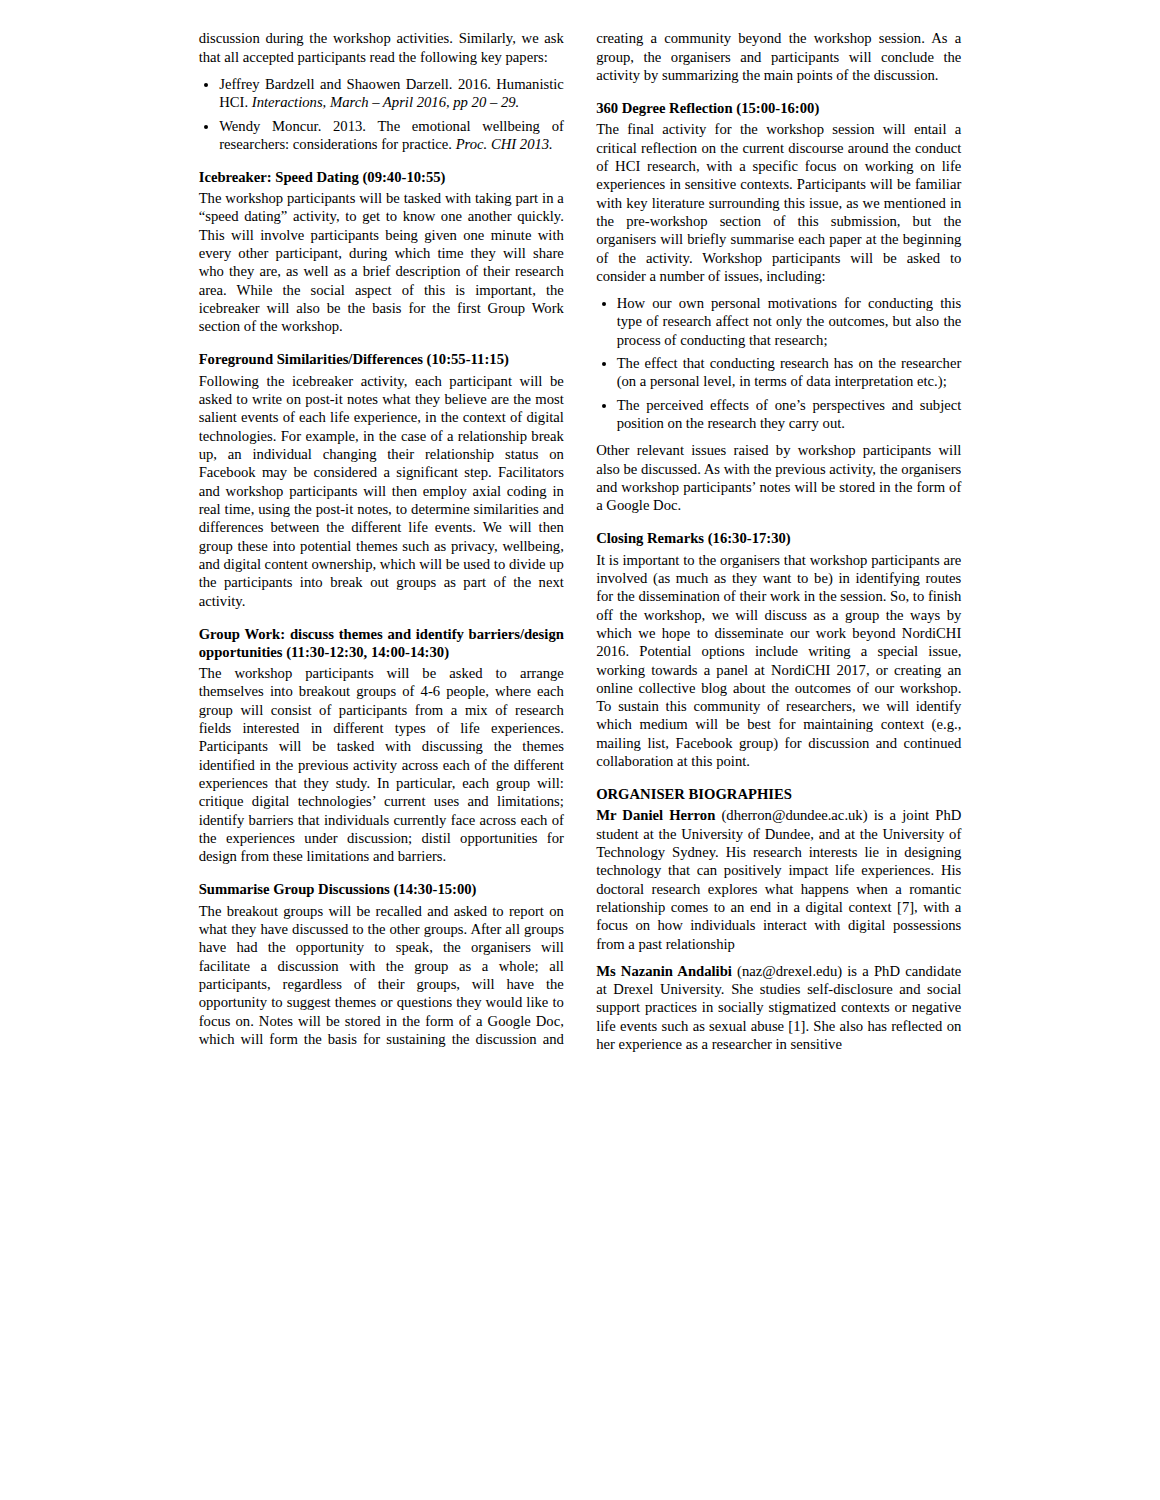discussion during the workshop activities. Similarly, we ask that all accepted participants read the following key papers:
Jeffrey Bardzell and Shaowen Darzell. 2016. Humanistic HCI. Interactions, March – April 2016, pp 20 – 29.
Wendy Moncur. 2013. The emotional wellbeing of researchers: considerations for practice. Proc. CHI 2013.
Icebreaker: Speed Dating (09:40-10:55)
The workshop participants will be tasked with taking part in a “speed dating” activity, to get to know one another quickly. This will involve participants being given one minute with every other participant, during which time they will share who they are, as well as a brief description of their research area. While the social aspect of this is important, the icebreaker will also be the basis for the first Group Work section of the workshop.
Foreground Similarities/Differences (10:55-11:15)
Following the icebreaker activity, each participant will be asked to write on post-it notes what they believe are the most salient events of each life experience, in the context of digital technologies. For example, in the case of a relationship break up, an individual changing their relationship status on Facebook may be considered a significant step. Facilitators and workshop participants will then employ axial coding in real time, using the post-it notes, to determine similarities and differences between the different life events. We will then group these into potential themes such as privacy, wellbeing, and digital content ownership, which will be used to divide up the participants into break out groups as part of the next activity.
Group Work: discuss themes and identify barriers/design opportunities (11:30-12:30, 14:00-14:30)
The workshop participants will be asked to arrange themselves into breakout groups of 4-6 people, where each group will consist of participants from a mix of research fields interested in different types of life experiences. Participants will be tasked with discussing the themes identified in the previous activity across each of the different experiences that they study. In particular, each group will: critique digital technologies’ current uses and limitations; identify barriers that individuals currently face across each of the experiences under discussion; distil opportunities for design from these limitations and barriers.
Summarise Group Discussions (14:30-15:00)
The breakout groups will be recalled and asked to report on what they have discussed to the other groups. After all groups have had the opportunity to speak, the organisers will facilitate a discussion with the group as a whole; all participants, regardless of their groups, will have the opportunity to suggest themes or questions they would like to focus on. Notes will be stored in the form of a Google Doc, which will form the basis for sustaining the discussion and creating a community beyond the workshop session. As a group, the organisers and participants will conclude the activity by summarizing the main points of the discussion.
360 Degree Reflection (15:00-16:00)
The final activity for the workshop session will entail a critical reflection on the current discourse around the conduct of HCI research, with a specific focus on working on life experiences in sensitive contexts. Participants will be familiar with key literature surrounding this issue, as we mentioned in the pre-workshop section of this submission, but the organisers will briefly summarise each paper at the beginning of the activity. Workshop participants will be asked to consider a number of issues, including:
How our own personal motivations for conducting this type of research affect not only the outcomes, but also the process of conducting that research;
The effect that conducting research has on the researcher (on a personal level, in terms of data interpretation etc.);
The perceived effects of one’s perspectives and subject position on the research they carry out.
Other relevant issues raised by workshop participants will also be discussed. As with the previous activity, the organisers and workshop participants’ notes will be stored in the form of a Google Doc.
Closing Remarks (16:30-17:30)
It is important to the organisers that workshop participants are involved (as much as they want to be) in identifying routes for the dissemination of their work in the session. So, to finish off the workshop, we will discuss as a group the ways by which we hope to disseminate our work beyond NordiCHI 2016. Potential options include writing a special issue, working towards a panel at NordiCHI 2017, or creating an online collective blog about the outcomes of our workshop. To sustain this community of researchers, we will identify which medium will be best for maintaining context (e.g., mailing list, Facebook group) for discussion and continued collaboration at this point.
Organiser Biographies
Mr Daniel Herron (dherron@dundee.ac.uk) is a joint PhD student at the University of Dundee, and at the University of Technology Sydney. His research interests lie in designing technology that can positively impact life experiences. His doctoral research explores what happens when a romantic relationship comes to an end in a digital context [7], with a focus on how individuals interact with digital possessions from a past relationship
Ms Nazanin Andalibi (naz@drexel.edu) is a PhD candidate at Drexel University. She studies self-disclosure and social support practices in socially stigmatized contexts or negative life events such as sexual abuse [1]. She also has reflected on her experience as a researcher in sensitive